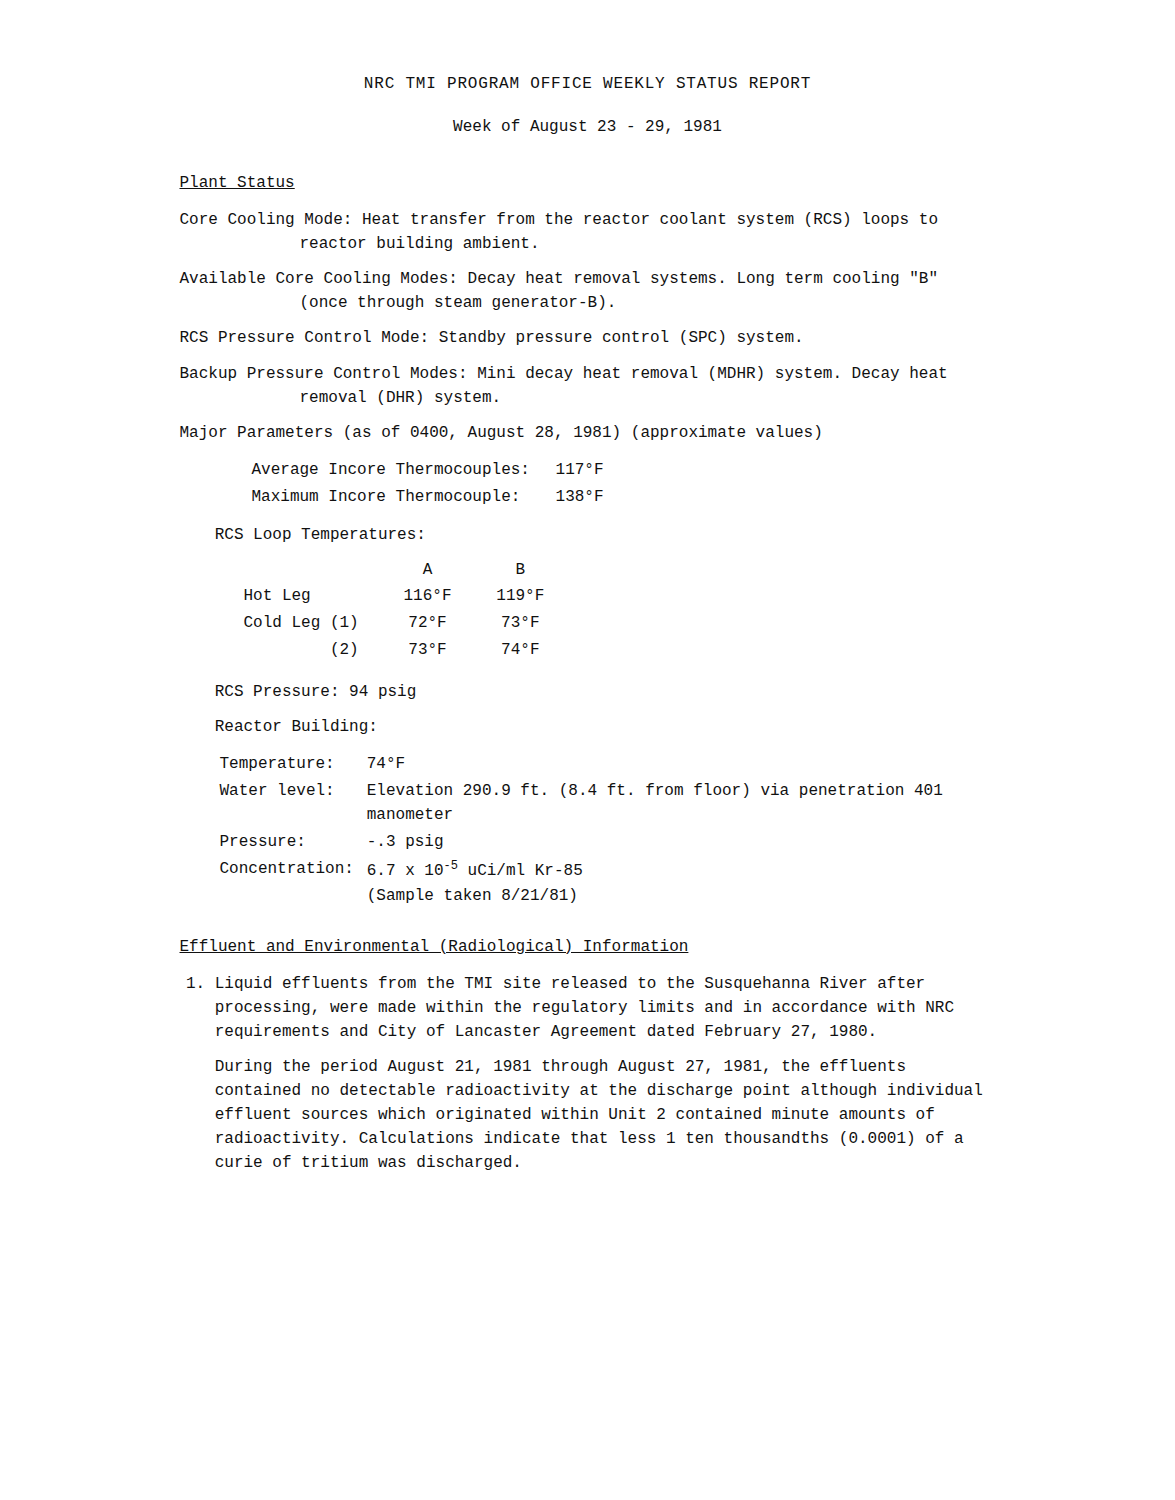NRC TMI PROGRAM OFFICE WEEKLY STATUS REPORT
Week of August 23 - 29, 1981
Plant Status
Core Cooling Mode: Heat transfer from the reactor coolant system (RCS) loops to reactor building ambient.
Available Core Cooling Modes: Decay heat removal systems. Long term cooling "B" (once through steam generator-B).
RCS Pressure Control Mode: Standby pressure control (SPC) system.
Backup Pressure Control Modes: Mini decay heat removal (MDHR) system. Decay heat removal (DHR) system.
Major Parameters (as of 0400, August 28, 1981) (approximate values)
| Average Incore Thermocouples: | 117°F |
| Maximum Incore Thermocouple: | 138°F |
RCS Loop Temperatures:
| | A | B |
| Hot Leg | 116°F | 119°F |
| Cold Leg (1) | 72°F | 73°F |
| (2) | 73°F | 74°F |
RCS Pressure: 94 psig
Reactor Building:
| Temperature: | 74°F |
| Water level: | Elevation 290.9 ft. (8.4 ft. from floor) via penetration 401 manometer |
| Pressure: | -.3 psig |
| Concentration: | 6.7 x 10 -5 uCi/ml Kr-85 (Sample taken 8/21/81) |
Effluent and Environmental (Radiological) Information
Liquid effluents from the TMI site released to the Susquehanna River after processing, were made within the regulatory limits and in accordance with NRC requirements and City of Lancaster Agreement dated February 27, 1980.
During the period August 21, 1981 through August 27, 1981, the effluents contained no detectable radioactivity at the discharge point although individual effluent sources which originated within Unit 2 contained minute amounts of radioactivity. Calculations indicate that less 1 ten thousandths (0.0001) of a curie of tritium was discharged.